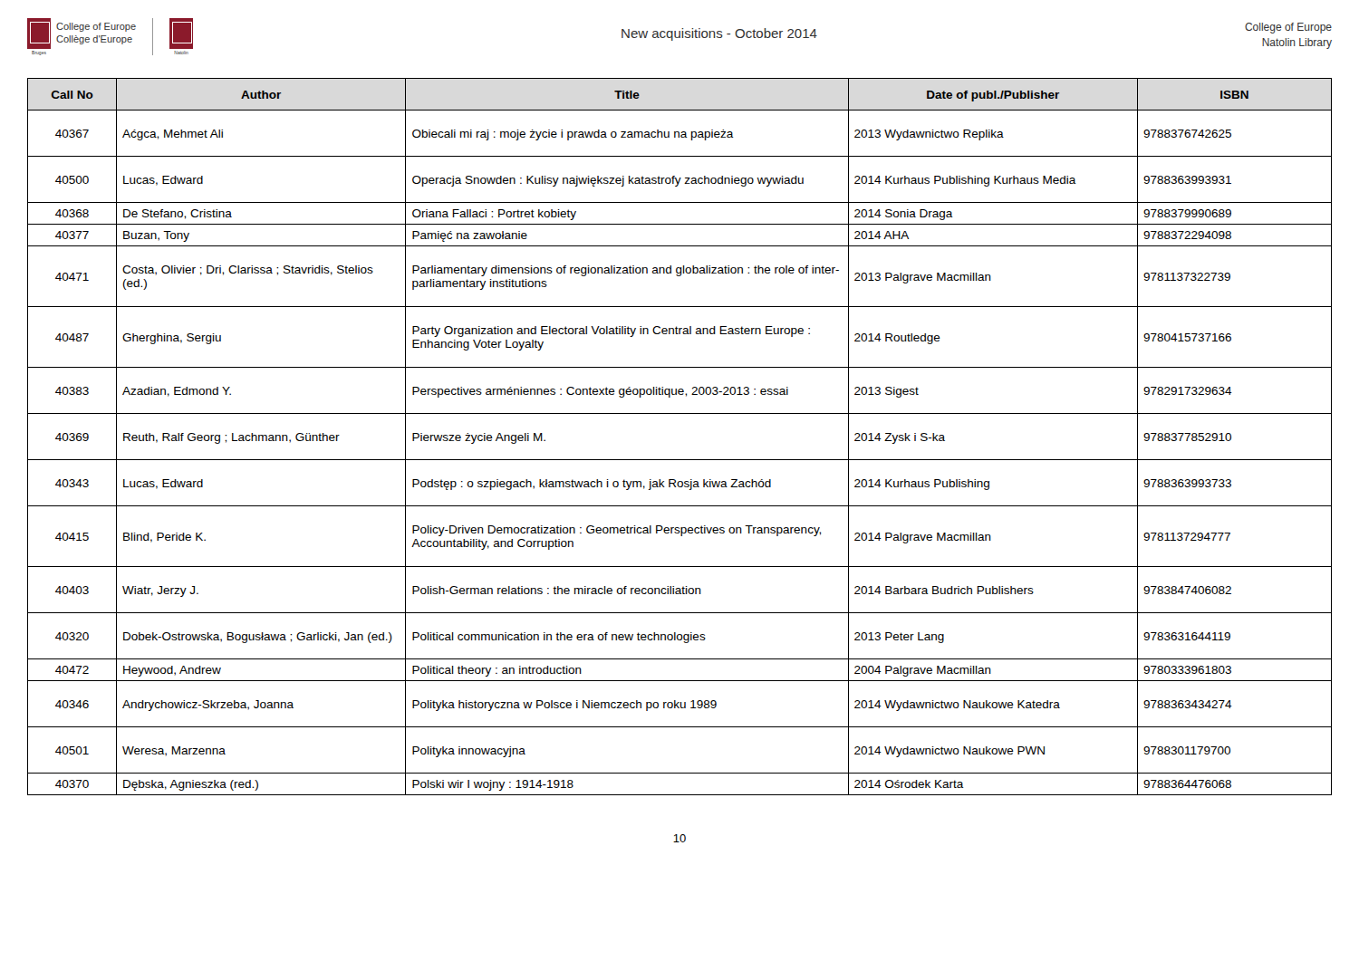Bruges
College of Europe
Collège d'Europe
Natolin
New acquisitions - October 2014
College of Europe
Natolin Library
| Call No | Author | Title | Date of publ./Publisher | ISBN |
| --- | --- | --- | --- | --- |
| 40367 | Aćgca, Mehmet Ali | Obiecali mi raj : moje życie i prawda o zamachu na papieża | 2013 Wydawnictwo Replika | 9788376742625 |
| 40500 | Lucas, Edward | Operacja Snowden : Kulisy największej katastrofy zachodniego wywiadu | 2014 Kurhaus Publishing Kurhaus Media | 9788363993931 |
| 40368 | De Stefano, Cristina | Oriana Fallaci : Portret kobiety | 2014 Sonia Draga | 9788379990689 |
| 40377 | Buzan, Tony | Pamięć na zawołanie | 2014 AHA | 9788372294098 |
| 40471 | Costa, Olivier ; Dri, Clarissa ; Stavridis, Stelios (ed.) | Parliamentary dimensions of regionalization and globalization : the role of inter-parliamentary institutions | 2013 Palgrave Macmillan | 9781137322739 |
| 40487 | Gherghina, Sergiu | Party Organization and Electoral Volatility in Central and Eastern Europe : Enhancing Voter Loyalty | 2014 Routledge | 9780415737166 |
| 40383 | Azadian, Edmond Y. | Perspectives arméniennes : Contexte géopolitique, 2003-2013 : essai | 2013 Sigest | 9782917329634 |
| 40369 | Reuth, Ralf Georg ; Lachmann, Günther | Pierwsze życie Angeli M. | 2014 Zysk i S-ka | 9788377852910 |
| 40343 | Lucas, Edward | Podstęp : o szpiegach, kłamstwach i o tym, jak Rosja kiwa Zachód | 2014 Kurhaus Publishing | 9788363993733 |
| 40415 | Blind, Peride K. | Policy-Driven Democratization : Geometrical Perspectives on Transparency, Accountability, and Corruption | 2014 Palgrave Macmillan | 9781137294777 |
| 40403 | Wiatr, Jerzy J. | Polish-German relations : the miracle of reconciliation | 2014 Barbara Budrich Publishers | 9783847406082 |
| 40320 | Dobek-Ostrowska, Bogusława ; Garlicki, Jan (ed.) | Political communication in the era of new technologies | 2013 Peter Lang | 9783631644119 |
| 40472 | Heywood, Andrew | Political theory : an introduction | 2004 Palgrave Macmillan | 9780333961803 |
| 40346 | Andrychowicz-Skrzeba, Joanna | Polityka historyczna w Polsce i Niemczech po roku 1989 | 2014 Wydawnictwo Naukowe Katedra | 9788363434274 |
| 40501 | Weresa, Marzenna | Polityka innowacyjna | 2014 Wydawnictwo Naukowe PWN | 9788301179700 |
| 40370 | Dębska, Agnieszka (red.) | Polski wir I wojny : 1914-1918 | 2014 Ośrodek Karta | 9788364476068 |
10